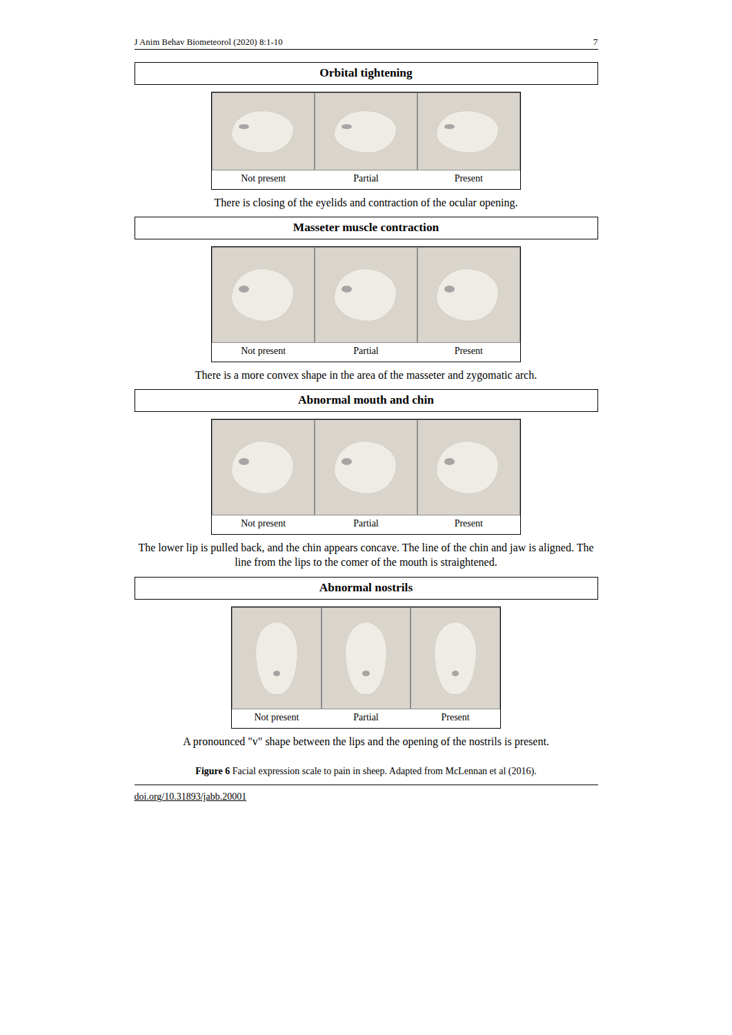J Anim Behav Biometeorol (2020) 8:1-10
7
Orbital tightening
Not present
Partial
Present
There is closing of the eyelids and contraction of the ocular opening.
Masseter muscle contraction
Not present
Partial
Present
There is a more convex shape in the area of the masseter and zygomatic arch.
Abnormal mouth and chin
Not present
Partial
Present
The lower lip is pulled back, and the chin appears concave. The line of the chin and jaw is aligned. The line from the lips to the comer of the mouth is straightened.
Abnormal nostrils
Not present
Partial
Present
A pronounced "v" shape between the lips and the opening of the nostrils is present.
Figure 6 Facial expression scale to pain in sheep. Adapted from McLennan et al (2016).
doi.org/10.31893/jabb.20001